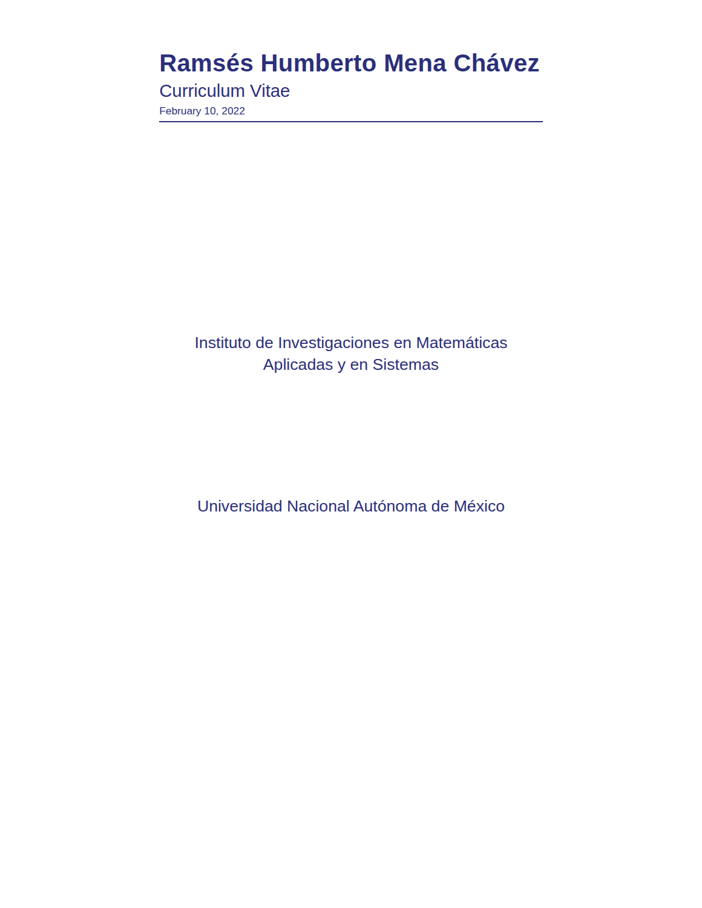Ramsés Humberto Mena Chávez
Curriculum Vitae
February 10, 2022
Instituto de Investigaciones en Matemáticas
Aplicadas y en Sistemas
Universidad Nacional Autónoma de México